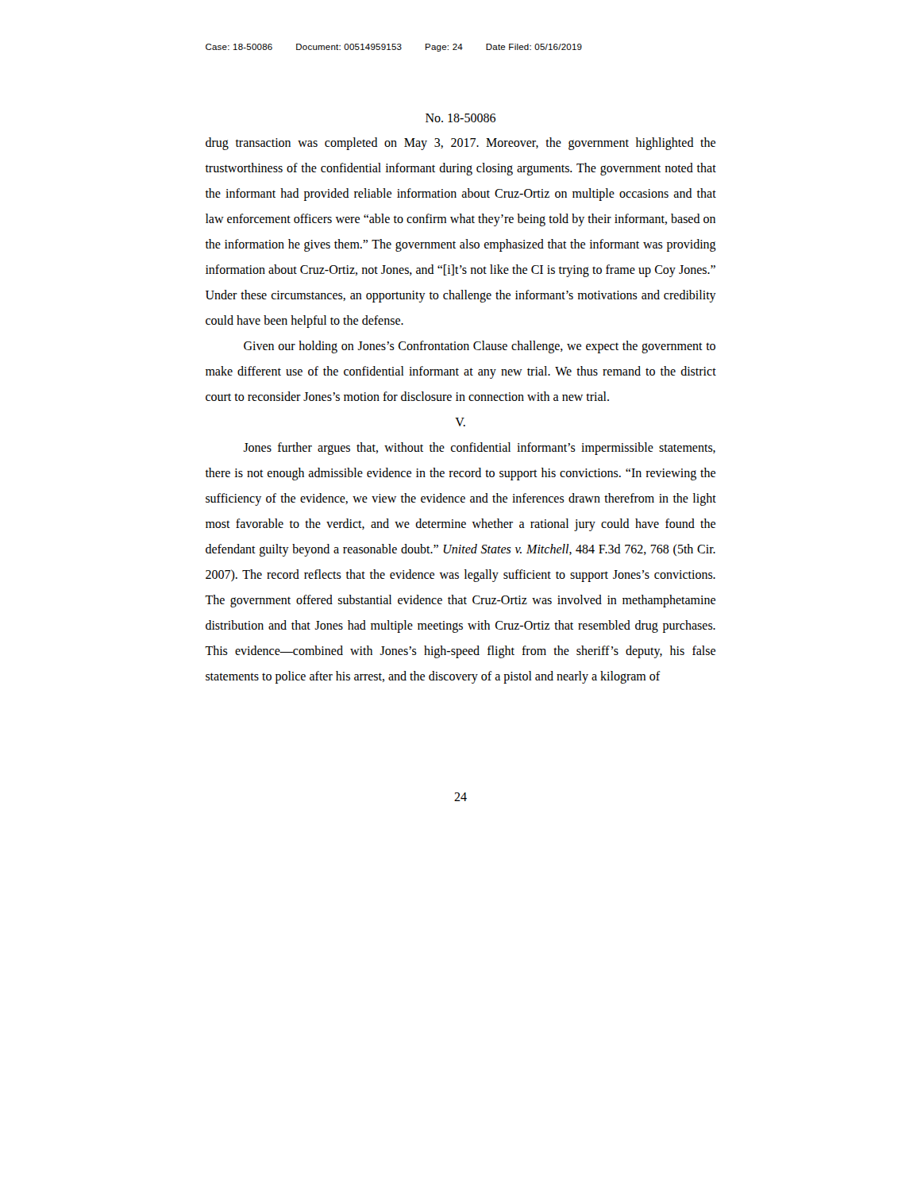Case: 18-50086 Document: 00514959153 Page: 24 Date Filed: 05/16/2019
No. 18-50086
drug transaction was completed on May 3, 2017. Moreover, the government highlighted the trustworthiness of the confidential informant during closing arguments. The government noted that the informant had provided reliable information about Cruz-Ortiz on multiple occasions and that law enforcement officers were “able to confirm what they’re being told by their informant, based on the information he gives them.” The government also emphasized that the informant was providing information about Cruz-Ortiz, not Jones, and “[i]t’s not like the CI is trying to frame up Coy Jones.” Under these circumstances, an opportunity to challenge the informant’s motivations and credibility could have been helpful to the defense.
Given our holding on Jones’s Confrontation Clause challenge, we expect the government to make different use of the confidential informant at any new trial. We thus remand to the district court to reconsider Jones’s motion for disclosure in connection with a new trial.
V.
Jones further argues that, without the confidential informant’s impermissible statements, there is not enough admissible evidence in the record to support his convictions. “In reviewing the sufficiency of the evidence, we view the evidence and the inferences drawn therefrom in the light most favorable to the verdict, and we determine whether a rational jury could have found the defendant guilty beyond a reasonable doubt.” United States v. Mitchell, 484 F.3d 762, 768 (5th Cir. 2007). The record reflects that the evidence was legally sufficient to support Jones’s convictions. The government offered substantial evidence that Cruz-Ortiz was involved in methamphetamine distribution and that Jones had multiple meetings with Cruz-Ortiz that resembled drug purchases. This evidence—combined with Jones’s high-speed flight from the sheriff’s deputy, his false statements to police after his arrest, and the discovery of a pistol and nearly a kilogram of
24